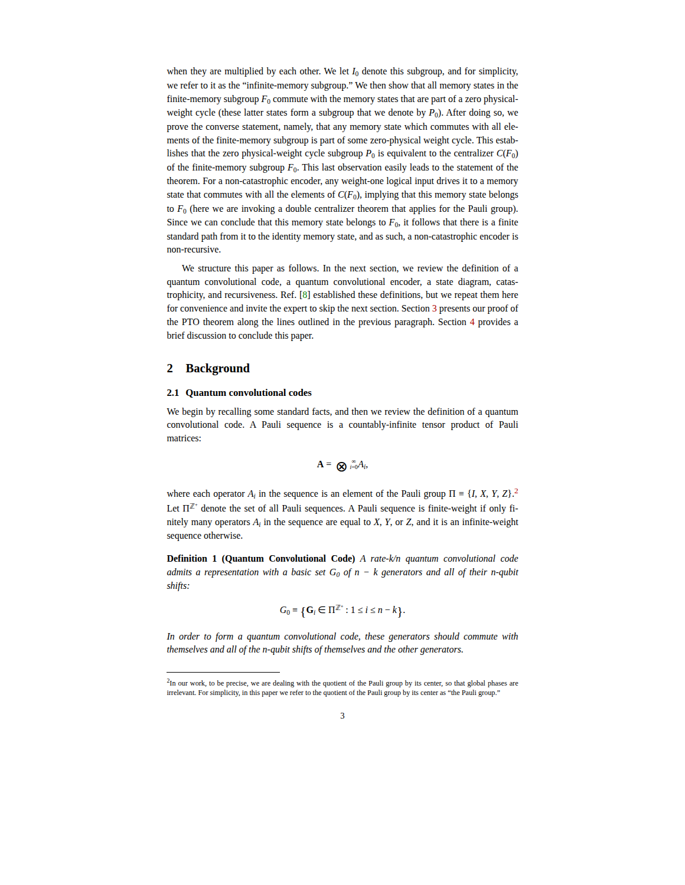when they are multiplied by each other. We let I 0 denote this subgroup, and for simplicity, we refer to it as the “infinite-memory subgroup.” We then show that all memory states in the finite-memory subgroup F 0 commute with the memory states that are part of a zero physical-weight cycle (these latter states form a subgroup that we denote by P 0). After doing so, we prove the converse statement, namely, that any memory state which commutes with all elements of the finite-memory subgroup is part of some zero-physical weight cycle. This establishes that the zero physical-weight cycle subgroup P 0 is equivalent to the centralizer C(F 0) of the finite-memory subgroup F 0. This last observation easily leads to the statement of the theorem. For a non-catastrophic encoder, any weight-one logical input drives it to a memory state that commutes with all the elements of C(F 0), implying that this memory state belongs to F 0 (here we are invoking a double centralizer theorem that applies for the Pauli group). Since we can conclude that this memory state belongs to F 0, it follows that there is a finite standard path from it to the identity memory state, and as such, a non-catastrophic encoder is non-recursive.
We structure this paper as follows. In the next section, we review the definition of a quantum convolutional code, a quantum convolutional encoder, a state diagram, catastrophicity, and recursiveness. Ref. [8] established these definitions, but we repeat them here for convenience and invite the expert to skip the next section. Section 3 presents our proof of the PTO theorem along the lines outlined in the previous paragraph. Section 4 provides a brief discussion to conclude this paper.
2 Background
2.1 Quantum convolutional codes
We begin by recalling some standard facts, and then we review the definition of a quantum convolutional code. A Pauli sequence is a countably-infinite tensor product of Pauli matrices:
A = ⊗∞i=0 Ai,
where each operator Ai in the sequence is an element of the Pauli group Π ≡ {I, X, Y, Z}.2 Let Πℤ+ denote the set of all Pauli sequences. A Pauli sequence is finite-weight if only finitely many operators Ai in the sequence are equal to X, Y, or Z, and it is an infinite-weight sequence otherwise.
Definition 1 (Quantum Convolutional Code) A rate-k/n quantum convolutional code admits a representation with a basic set G 0 of n − k generators and all of their n-qubit shifts:
G 0 ≡ {Gi ∈ Πℤ+ : 1 ≤ i ≤ n − k}.
In order to form a quantum convolutional code, these generators should commute with themselves and all of the n-qubit shifts of themselves and the other generators.
2In our work, to be precise, we are dealing with the quotient of the Pauli group by its center, so that global phases are irrelevant. For simplicity, in this paper we refer to the quotient of the Pauli group by its center as “the Pauli group.”
3